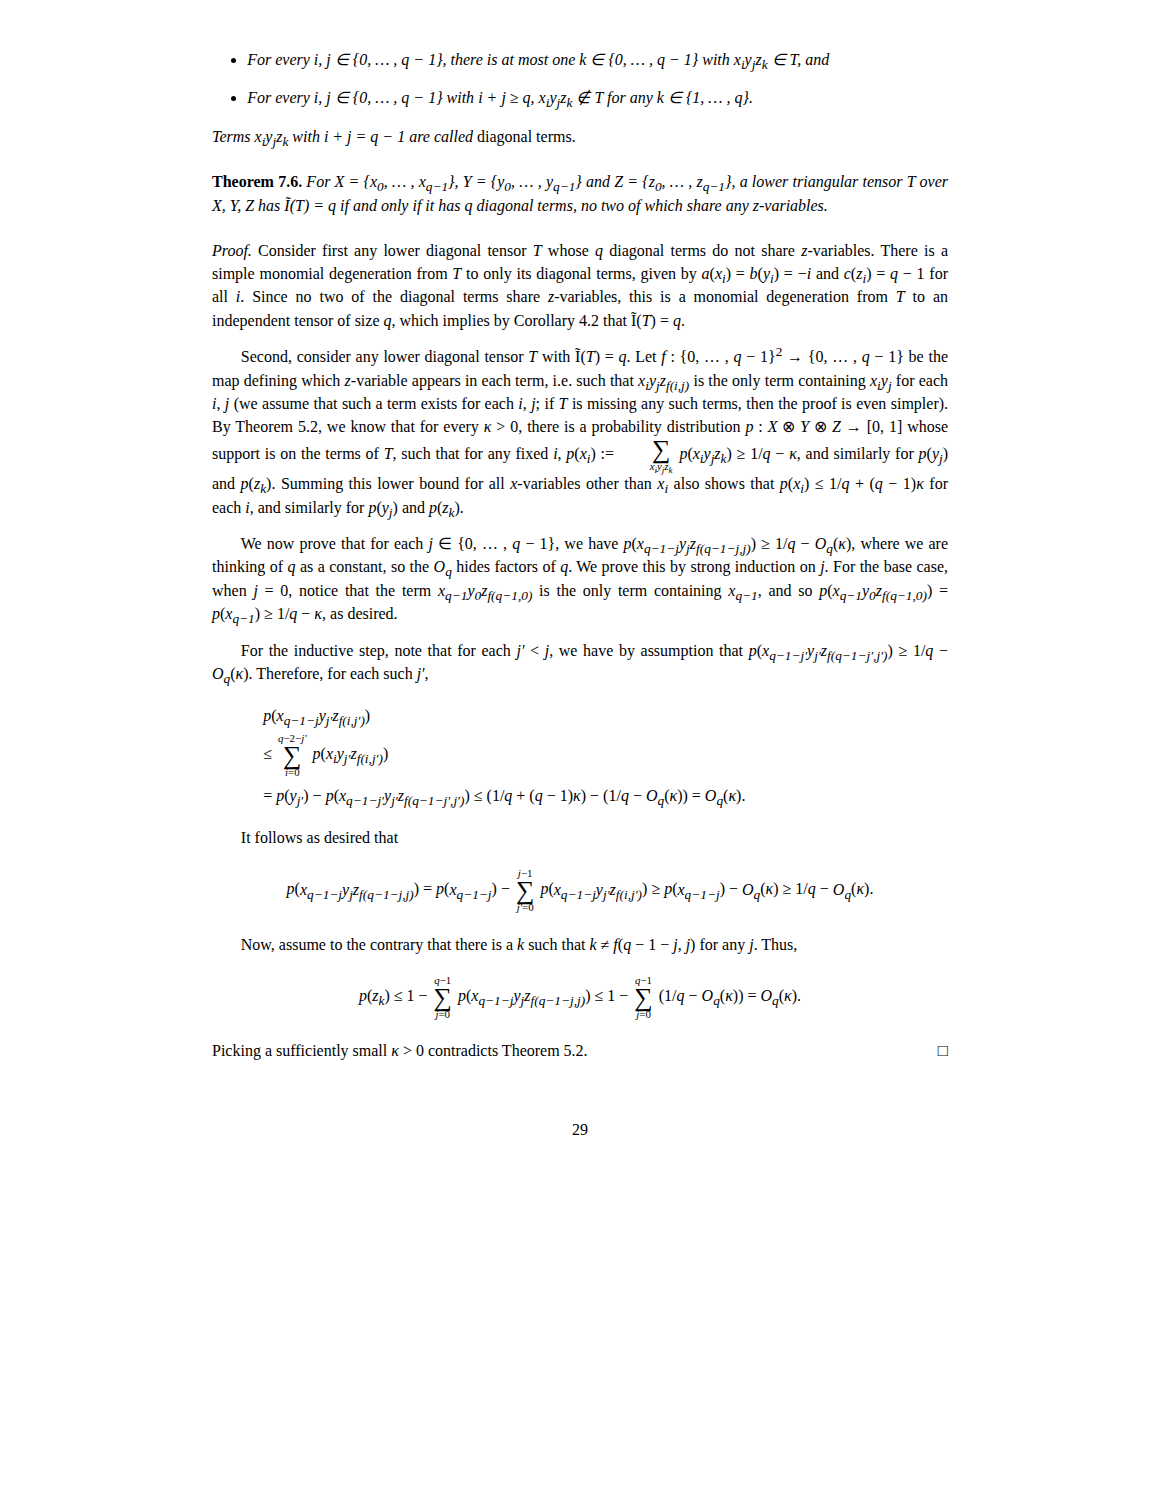For every i, j ∈ {0, … , q − 1}, there is at most one k ∈ {0, … , q − 1} with xiyjzk ∈ T, and
For every i, j ∈ {0, … , q − 1} with i + j ≥ q, xiyjzk ∉ T for any k ∈ {1, … , q}.
Terms xiyjzk with i + j = q − 1 are called diagonal terms.
Theorem 7.6. For X = {x0, … , xq−1}, Y = {y0, … , yq−1} and Z = {z0, … , zq−1}, a lower triangular tensor T over X, Y, Z has Ĩ(T) = q if and only if it has q diagonal terms, no two of which share any z-variables.
Proof. Consider first any lower diagonal tensor T whose q diagonal terms do not share z-variables. There is a simple monomial degeneration from T to only its diagonal terms, given by a(xi) = b(yi) = −i and c(zi) = q − 1 for all i. Since no two of the diagonal terms share z-variables, this is a monomial degeneration from T to an independent tensor of size q, which implies by Corollary 4.2 that Ĩ(T) = q.
Second, consider any lower diagonal tensor T with Ĩ(T) = q. Let f : {0, … , q − 1}2 → {0, … , q − 1} be the map defining which z-variable appears in each term, i.e. such that xiyjzf(i,j) is the only term containing xiyj for each i, j (we assume that such a term exists for each i, j; if T is missing any such terms, then the proof is even simpler). By Theorem 5.2, we know that for every κ > 0, there is a probability distribution p : X ⊗ Y ⊗ Z → [0, 1] whose support is on the terms of T, such that for any fixed i, p(xi) := ∑xiyjzk p(xiyjzk) ≥ 1/q − κ, and similarly for p(yj) and p(zk). Summing this lower bound for all x-variables other than xi also shows that p(xi) ≤ 1/q + (q − 1)κ for each i, and similarly for p(yj) and p(zk).
We now prove that for each j ∈ {0, … , q − 1}, we have p(xq−1−jyjzf(q−1−j,j)) ≥ 1/q − Oq(κ), where we are thinking of q as a constant, so the Oq hides factors of q. We prove this by strong induction on j. For the base case, when j = 0, notice that the term xq−1y0zf(q−1,0) is the only term containing xq−1, and so p(xq−1y0zf(q−1,0)) = p(xq−1) ≥ 1/q − κ, as desired.
For the inductive step, note that for each j′ < j, we have by assumption that p(xq−1−j′yj′zf(q−1−j′,j′)) ≥ 1/q − Oq(κ). Therefore, for each such j′,
p(xq−1−jyj′zf(i,j′))
≤ q−2−j′∑i=0 p(xiyj′zf(i,j′))
= p(yj′) − p(xq−1−j′yj′zf(q−1−j′,j′)) ≤ (1/q + (q − 1)κ) − (1/q − Oq(κ)) = Oq(κ).
It follows as desired that
p(xq−1−jyjzf(q−1−j,j)) = p(xq−1−j) − j−1∑j′=0 p(xq−1−jyj′zf(i,j′)) ≥ p(xq−1−j) − Oq(κ) ≥ 1/q − Oq(κ).
Now, assume to the contrary that there is a k such that k ≠ f(q − 1 − j, j) for any j. Thus,
p(zk) ≤ 1 − q−1∑j=0 p(xq−1−jyjzf(q−1−j,j)) ≤ 1 − q−1∑j=0 (1/q − Oq(κ)) = Oq(κ).
Picking a sufficiently small κ > 0 contradicts Theorem 5.2. □
29